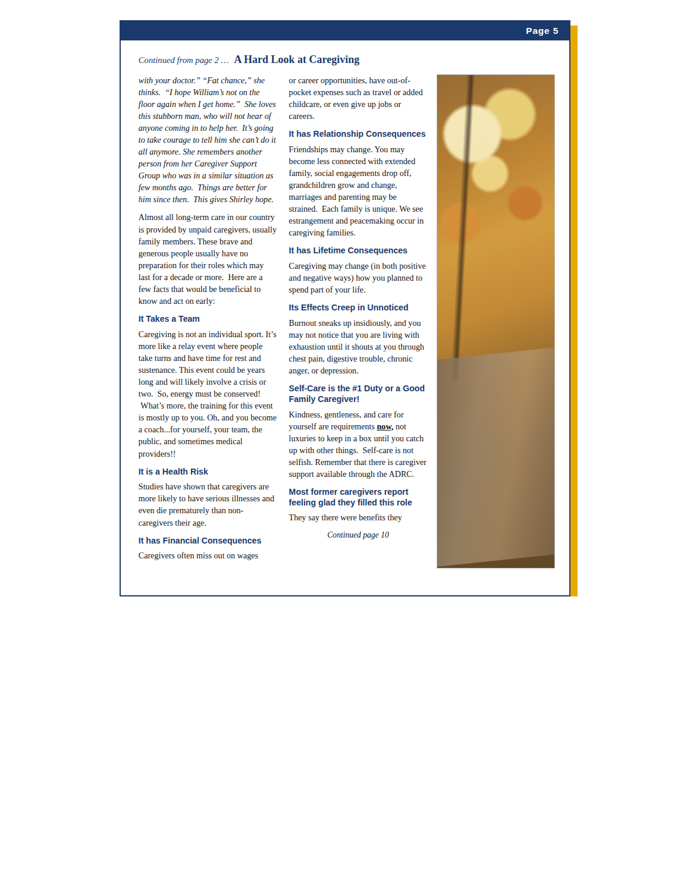Page 5
Continued from page 2 … A Hard Look at Caregiving
with your doctor.” “Fat chance,” she thinks. “I hope William’s not on the floor again when I get home.” She loves this stubborn man, who will not hear of anyone coming in to help her. It’s going to take courage to tell him she can’t do it all anymore. She remembers another person from her Caregiver Support Group who was in a similar situation as few months ago. Things are better for him since then. This gives Shirley hope.
Almost all long-term care in our country is provided by unpaid caregivers, usually family members. These brave and generous people usually have no preparation for their roles which may last for a decade or more. Here are a few facts that would be beneficial to know and act on early:
It Takes a Team
Caregiving is not an individual sport. It’s more like a relay event where people take turns and have time for rest and sustenance. This event could be years long and will likely involve a crisis or two. So, energy must be conserved! What’s more, the training for this event is mostly up to you. Oh, and you become a coach...for yourself, your team, the public, and sometimes medical providers!!
It is a Health Risk
Studies have shown that caregivers are more likely to have serious illnesses and even die prematurely than non-caregivers their age.
It has Financial Consequences
Caregivers often miss out on wages
or career opportunities, have out-of-pocket expenses such as travel or added childcare, or even give up jobs or careers.
It has Relationship Consequences
Friendships may change. You may become less connected with extended family, social engagements drop off, grandchildren grow and change, marriages and parenting may be strained. Each family is unique. We see estrangement and peacemaking occur in caregiving families.
It has Lifetime Consequences
Caregiving may change (in both positive and negative ways) how you planned to spend part of your life.
Its Effects Creep in Unnoticed
Burnout sneaks up insidiously, and you may not notice that you are living with exhaustion until it shouts at you through chest pain, digestive trouble, chronic anger, or depression.
Self-Care is the #1 Duty or a Good Family Caregiver!
Kindness, gentleness, and care for yourself are requirements now, not luxuries to keep in a box until you catch up with other things. Self-care is not selfish. Remember that there is caregiver support available through the ADRC.
Most former caregivers report feeling glad they filled this role
They say there were benefits they
Continued page 10